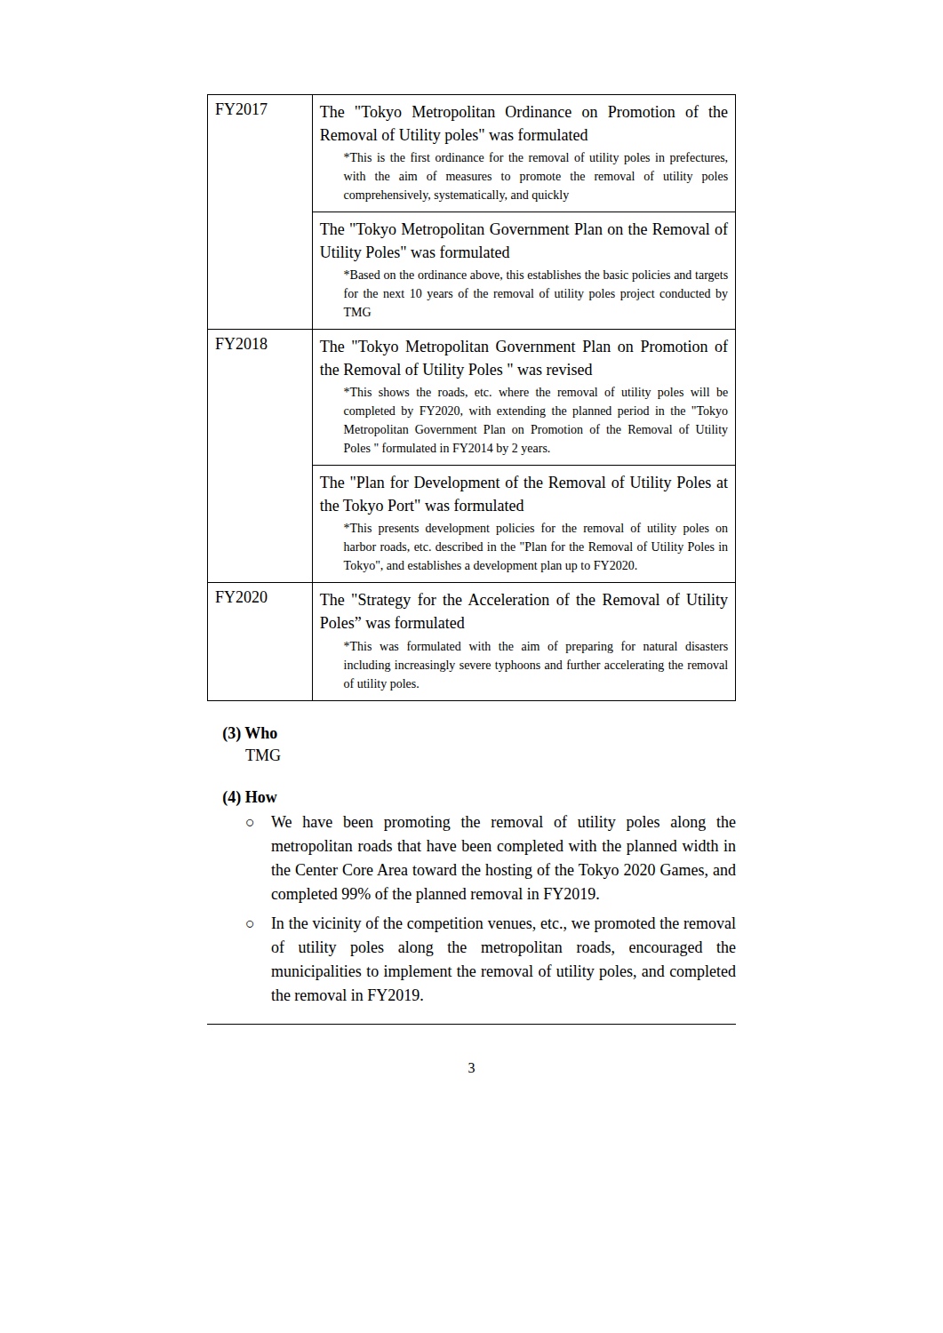| FY2017 | The "Tokyo Metropolitan Ordinance on Promotion of the Removal of Utility poles" was formulated *This is the first ordinance for the removal of utility poles in prefectures, with the aim of measures to promote the removal of utility poles comprehensively, systematically, and quickly |
| The "Tokyo Metropolitan Government Plan on the Removal of Utility Poles" was formulated *Based on the ordinance above, this establishes the basic policies and targets for the next 10 years of the removal of utility poles project conducted by TMG |
| FY2018 | The "Tokyo Metropolitan Government Plan on Promotion of the Removal of Utility Poles " was revised *This shows the roads, etc. where the removal of utility poles will be completed by FY2020, with extending the planned period in the "Tokyo Metropolitan Government Plan on Promotion of the Removal of Utility Poles " formulated in FY2014 by 2 years. |
| The "Plan for Development of the Removal of Utility Poles at the Tokyo Port" was formulated *This presents development policies for the removal of utility poles on harbor roads, etc. described in the "Plan for the Removal of Utility Poles in Tokyo", and establishes a development plan up to FY2020. |
| FY2020 | The "Strategy for the Acceleration of the Removal of Utility Poles” was formulated *This was formulated with the aim of preparing for natural disasters including increasingly severe typhoons and further accelerating the removal of utility poles. |
(3) Who
TMG
(4) How
We have been promoting the removal of utility poles along the metropolitan roads that have been completed with the planned width in the Center Core Area toward the hosting of the Tokyo 2020 Games, and completed 99% of the planned removal in FY2019.
In the vicinity of the competition venues, etc., we promoted the removal of utility poles along the metropolitan roads, encouraged the municipalities to implement the removal of utility poles, and completed the removal in FY2019.
3